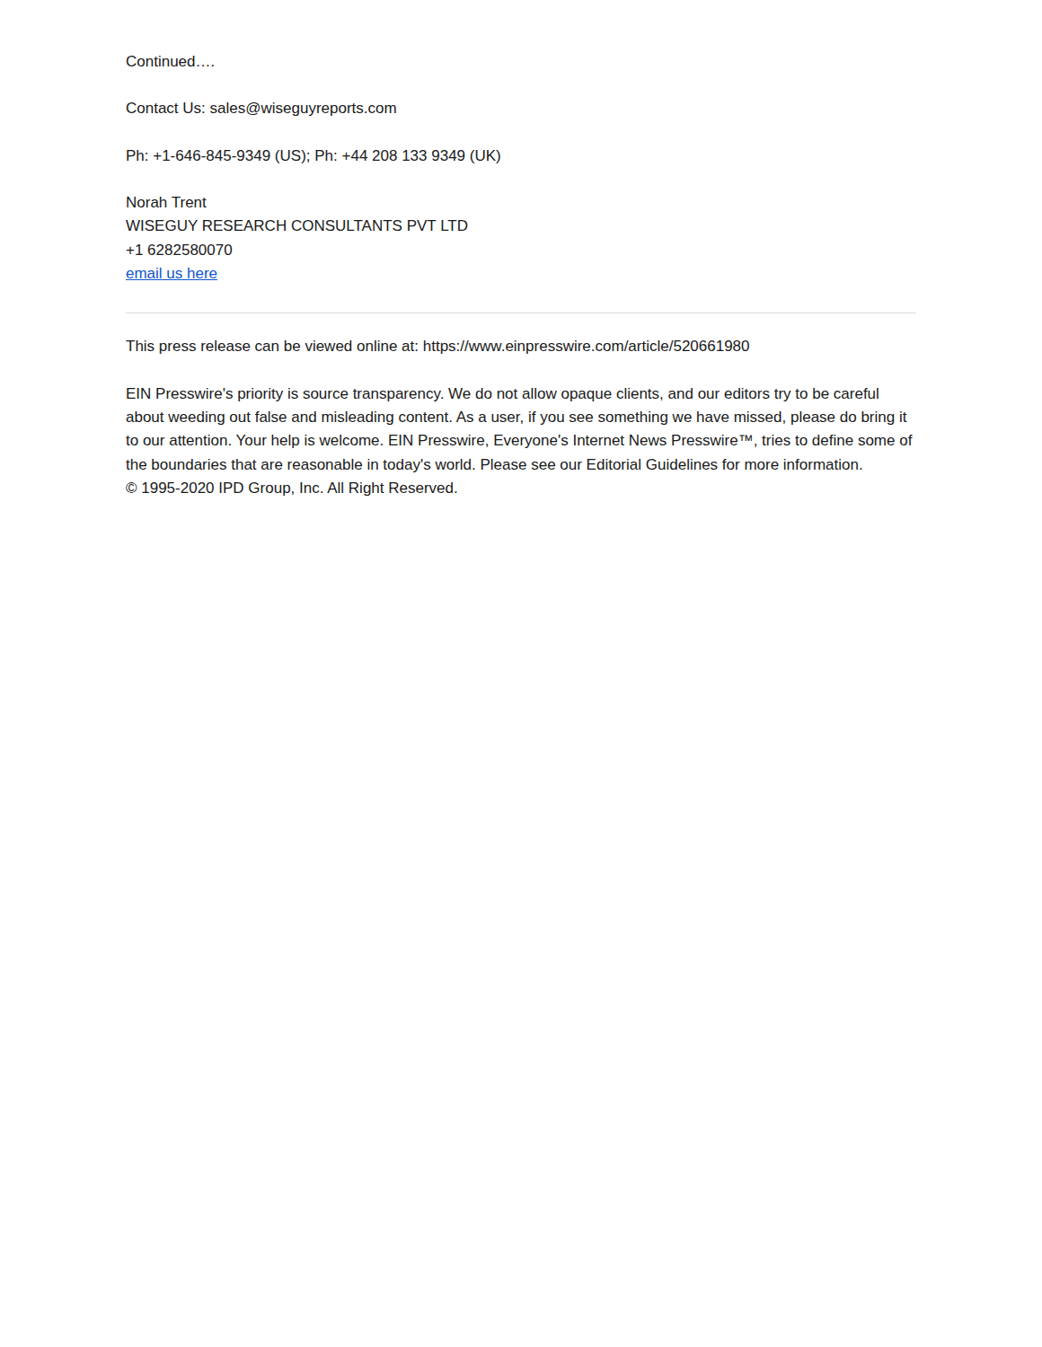Continued….
Contact Us: sales@wiseguyreports.com
Ph: +1-646-845-9349 (US); Ph: +44 208 133 9349 (UK)
Norah Trent
WISEGUY RESEARCH CONSULTANTS PVT LTD
+1 6282580070
email us here
This press release can be viewed online at: https://www.einpresswire.com/article/520661980
EIN Presswire's priority is source transparency. We do not allow opaque clients, and our editors try to be careful about weeding out false and misleading content. As a user, if you see something we have missed, please do bring it to our attention. Your help is welcome. EIN Presswire, Everyone's Internet News Presswire™, tries to define some of the boundaries that are reasonable in today's world. Please see our Editorial Guidelines for more information.
© 1995-2020 IPD Group, Inc. All Right Reserved.